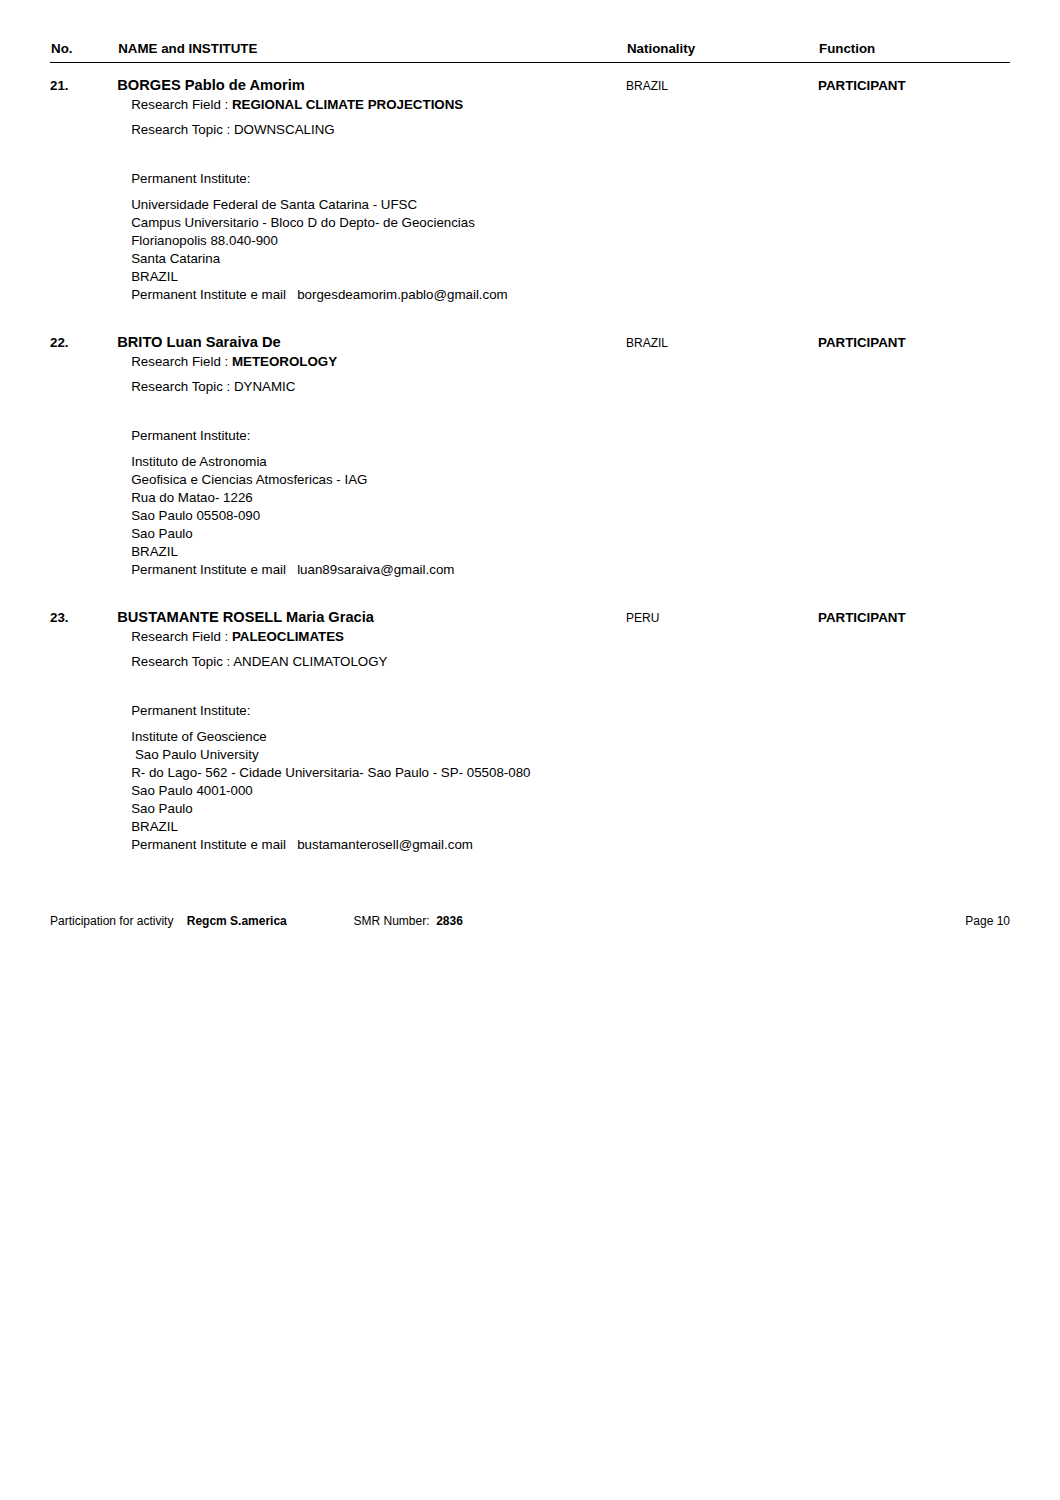| No. | NAME and INSTITUTE | Nationality | Function |
| --- | --- | --- | --- |
21.
BORGES Pablo de Amorim
Research Field : REGIONAL CLIMATE PROJECTIONS
Research Topic : DOWNSCALING
Permanent Institute:
Universidade Federal de Santa Catarina - UFSC
Campus Universitario - Bloco D do Depto- de Geociencias
Florianopolis 88.040-900
Santa Catarina
BRAZIL
Permanent Institute e mail borgesdeamorim.pablo@gmail.com
BRAZIL
PARTICIPANT
22.
BRITO Luan Saraiva De
Research Field : METEOROLOGY
Research Topic : DYNAMIC
Permanent Institute:
Instituto de Astronomia
Geofisica e Ciencias Atmosfericas - IAG
Rua do Matao- 1226
Sao Paulo 05508-090
Sao Paulo
BRAZIL
Permanent Institute e mail luan89saraiva@gmail.com
BRAZIL
PARTICIPANT
23.
BUSTAMANTE ROSELL Maria Gracia
Research Field : PALEOCLIMATES
Research Topic : ANDEAN CLIMATOLOGY
Permanent Institute:
Institute of Geoscience
Sao Paulo University
R- do Lago- 562 - Cidade Universitaria- Sao Paulo - SP- 05508-080
Sao Paulo 4001-000
Sao Paulo
BRAZIL
Permanent Institute e mail bustamanterosell@gmail.com
PERU
PARTICIPANT
Participation for activity Regcm S.america SMR Number: 2836
Page 10